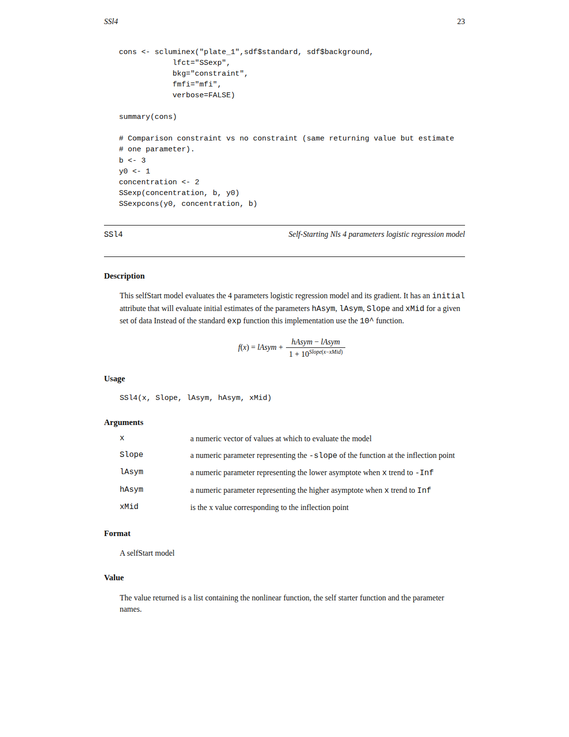SSl4 23
cons <- scluminex("plate_1",sdf$standard, sdf$background,
            lfct="SSexp",
            bkg="constraint",
            fmfi="mfi",
            verbose=FALSE)

summary(cons)

# Comparison constraint vs no constraint (same returning value but estimate
# one parameter).
b <- 3
y0 <- 1
concentration <- 2
SSexp(concentration, b, y0)
SSexpcons(y0, concentration, b)
SSl4 Self-Starting Nls 4 parameters logistic regression model
Description
This selfStart model evaluates the 4 parameters logistic regression model and its gradient. It has an initial attribute that will evaluate initial estimates of the parameters hAsym, lAsym, Slope and xMid for a given set of data Instead of the standard exp function this implementation use the 10^ function.
f(x) = lAsym + hAsym − lAsym 1 + 10Slope(x−xMid)
Usage
SSl4(x, Slope, lAsym, hAsym, xMid)
Arguments
x
a numeric vector of values at which to evaluate the model
Slope
a numeric parameter representing the -slope of the function at the inflection point
lAsym
a numeric parameter representing the lower asymptote when x trend to -Inf
hAsym
a numeric parameter representing the higher asymptote when x trend to Inf
xMid
is the x value corresponding to the inflection point
Format
A selfStart model
Value
The value returned is a list containing the nonlinear function, the self starter function and the parameter names.